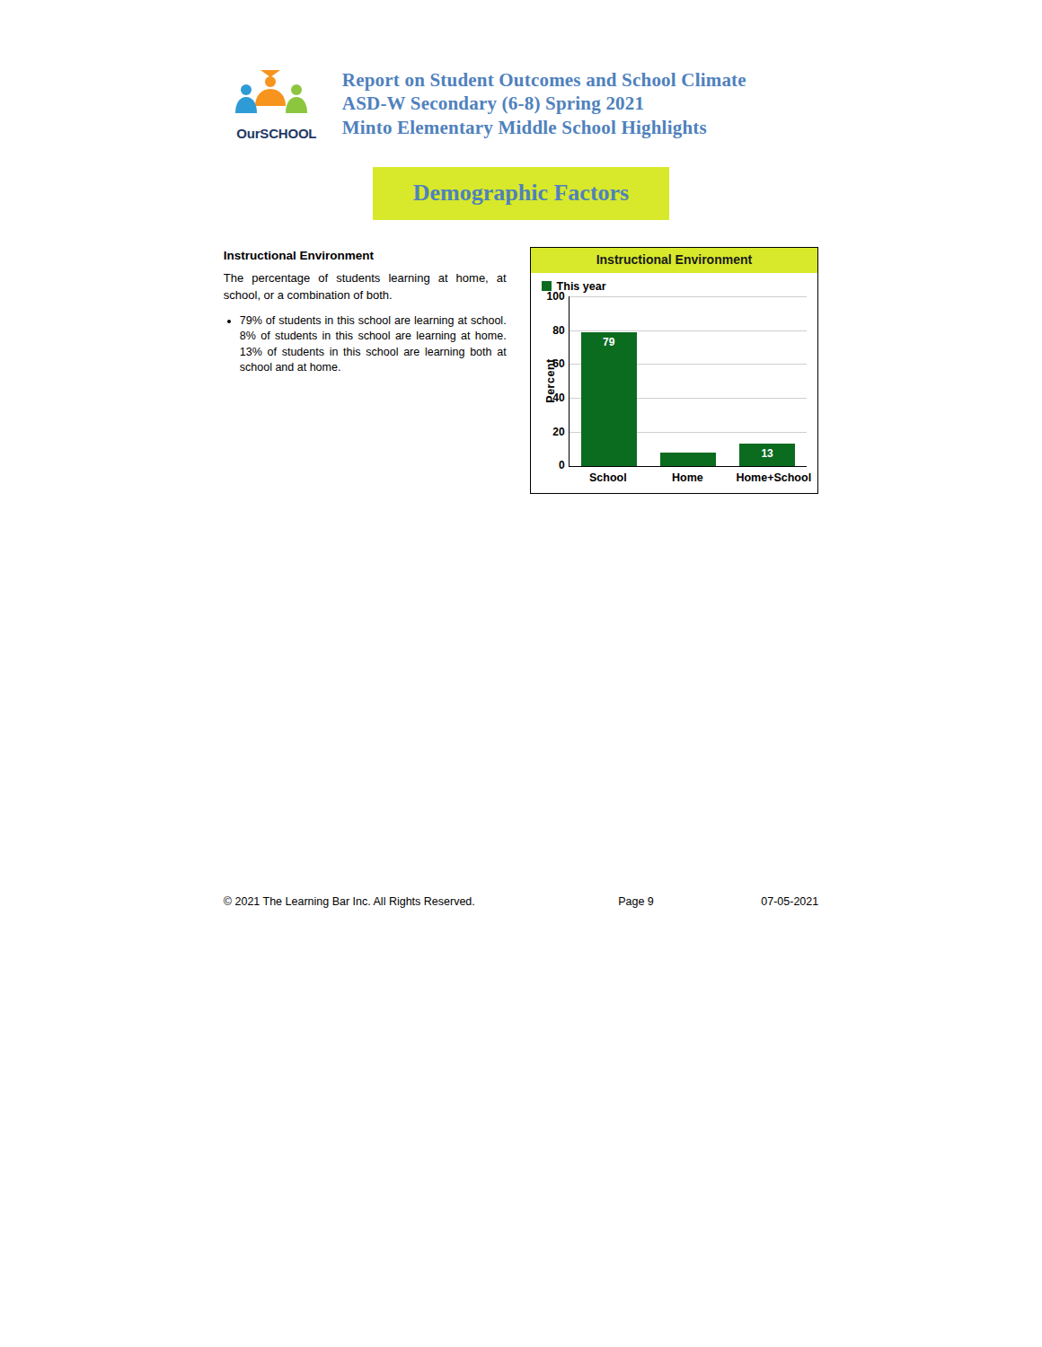Our SCHOOL
Report on Student Outcomes and School Climate
ASD-W Secondary (6-8) Spring 2021
Minto Elementary Middle School Highlights
Demographic Factors
Instructional Environment
The percentage of students learning at home, at school, or a combination of both.
79% of students in this school are learning at school. 8% of students in this school are learning at home. 13% of students in this school are learning both at school and at home.
Instructional Environment
This year
Percent
100
80
60
40
20
0
79
13
School
Home
Home+School
© 2021 The Learning Bar Inc. All Rights Reserved.
Page 9
07-05-2021